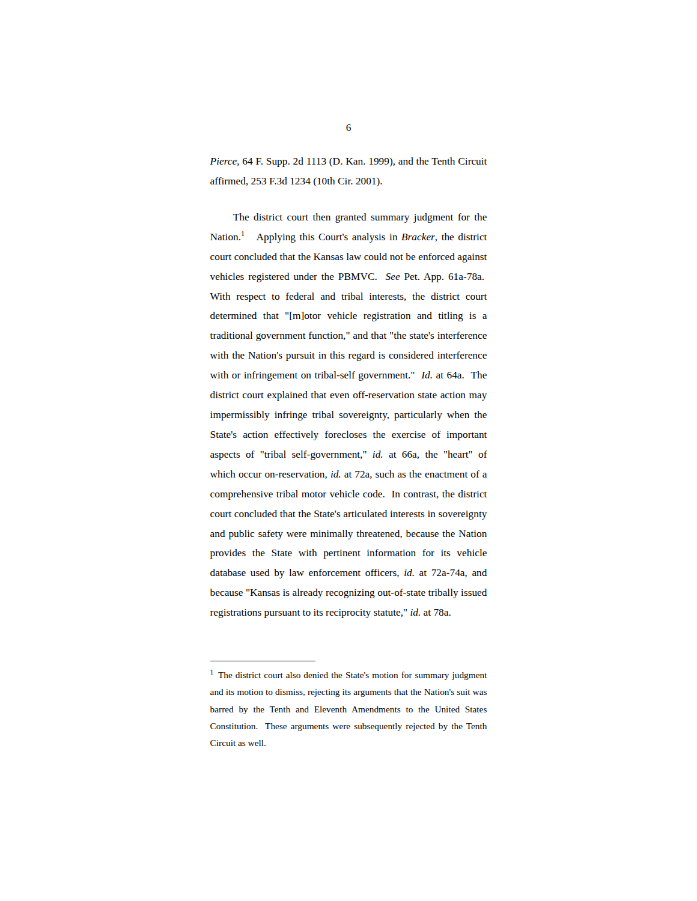6
Pierce, 64 F. Supp. 2d 1113 (D. Kan. 1999), and the Tenth Circuit affirmed, 253 F.3d 1234 (10th Cir. 2001).
The district court then granted summary judgment for the Nation.1 Applying this Court's analysis in Bracker, the district court concluded that the Kansas law could not be enforced against vehicles registered under the PBMVC. See Pet. App. 61a-78a. With respect to federal and tribal interests, the district court determined that "[m]otor vehicle registration and titling is a traditional government function," and that "the state's interference with the Nation's pursuit in this regard is considered interference with or infringement on tribal-self government." Id. at 64a. The district court explained that even off-reservation state action may impermissibly infringe tribal sovereignty, particularly when the State's action effectively forecloses the exercise of important aspects of "tribal self-government," id. at 66a, the "heart" of which occur on-reservation, id. at 72a, such as the enactment of a comprehensive tribal motor vehicle code. In contrast, the district court concluded that the State's articulated interests in sovereignty and public safety were minimally threatened, because the Nation provides the State with pertinent information for its vehicle database used by law enforcement officers, id. at 72a-74a, and because "Kansas is already recognizing out-of-state tribally issued registrations pursuant to its reciprocity statute," id. at 78a.
1 The district court also denied the State's motion for summary judgment and its motion to dismiss, rejecting its arguments that the Nation's suit was barred by the Tenth and Eleventh Amendments to the United States Constitution. These arguments were subsequently rejected by the Tenth Circuit as well.